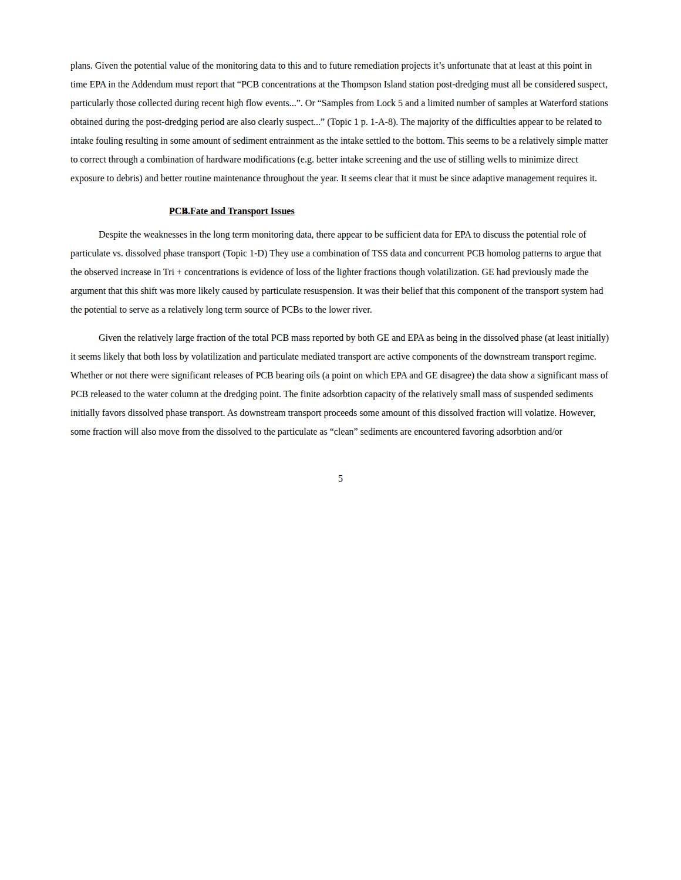plans. Given the potential value of the monitoring data to this and to future remediation projects it’s unfortunate that at least at this point in time EPA in the Addendum must report that “PCB concentrations at the Thompson Island station post-dredging must all be considered suspect, particularly those collected during recent high flow events...”. Or “Samples from Lock 5 and a limited number of samples at Waterford stations obtained during the post-dredging period are also clearly suspect...” (Topic 1 p. 1-A-8). The majority of the difficulties appear to be related to intake fouling resulting in some amount of sediment entrainment as the intake settled to the bottom. This seems to be a relatively simple matter to correct through a combination of hardware modifications (e.g. better intake screening and the use of stilling wells to minimize direct exposure to debris) and better routine maintenance throughout the year. It seems clear that it must be since adaptive management requires it.
4. PCB Fate and Transport Issues
Despite the weaknesses in the long term monitoring data, there appear to be sufficient data for EPA to discuss the potential role of particulate vs. dissolved phase transport (Topic 1-D) They use a combination of TSS data and concurrent PCB homolog patterns to argue that the observed increase in Tri + concentrations is evidence of loss of the lighter fractions though volatilization. GE had previously made the argument that this shift was more likely caused by particulate resuspension. It was their belief that this component of the transport system had the potential to serve as a relatively long term source of PCBs to the lower river.
Given the relatively large fraction of the total PCB mass reported by both GE and EPA as being in the dissolved phase (at least initially) it seems likely that both loss by volatilization and particulate mediated transport are active components of the downstream transport regime. Whether or not there were significant releases of PCB bearing oils (a point on which EPA and GE disagree) the data show a significant mass of PCB released to the water column at the dredging point. The finite adsorbtion capacity of the relatively small mass of suspended sediments initially favors dissolved phase transport. As downstream transport proceeds some amount of this dissolved fraction will volatize. However, some fraction will also move from the dissolved to the particulate as “clean” sediments are encountered favoring adsorbtion and/or
5